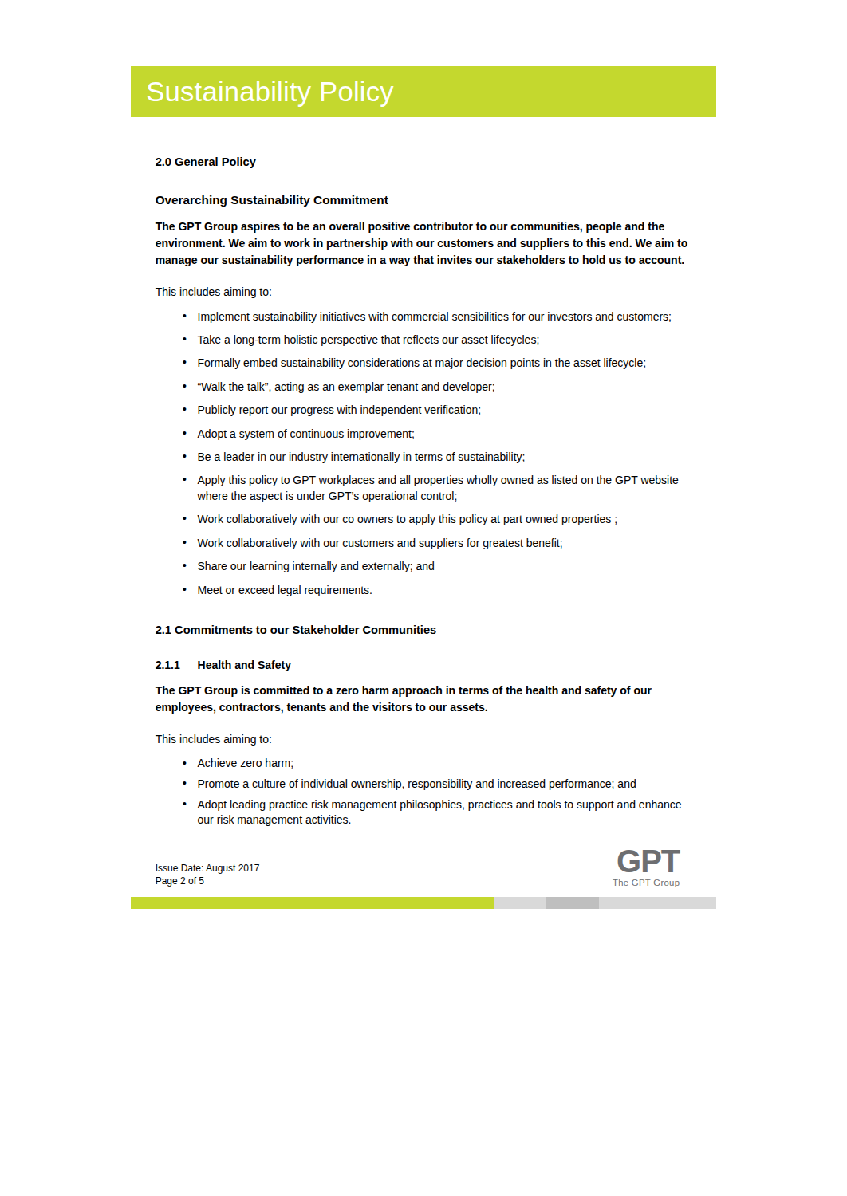Sustainability Policy
2.0 General Policy
Overarching Sustainability Commitment
The GPT Group aspires to be an overall positive contributor to our communities, people and the environment. We aim to work in partnership with our customers and suppliers to this end. We aim to manage our sustainability performance in a way that invites our stakeholders to hold us to account.
This includes aiming to:
Implement sustainability initiatives with commercial sensibilities for our investors and customers;
Take a long-term holistic perspective that reflects our asset lifecycles;
Formally embed sustainability considerations at major decision points in the asset lifecycle;
“Walk the talk”, acting as an exemplar tenant and developer;
Publicly report our progress with independent verification;
Adopt a system of continuous improvement;
Be a leader in our industry internationally in terms of sustainability;
Apply this policy to GPT workplaces and all properties wholly owned as listed on the GPT website where the aspect is under GPT’s operational control;
Work collaboratively with our co owners to apply this policy at part owned properties ;
Work collaboratively with our customers and suppliers for greatest benefit;
Share our learning internally and externally; and
Meet or exceed legal requirements.
2.1 Commitments to our Stakeholder Communities
2.1.1 Health and Safety
The GPT Group is committed to a zero harm approach in terms of the health and safety of our employees, contractors, tenants and the visitors to our assets.
This includes aiming to:
Achieve zero harm;
Promote a culture of individual ownership, responsibility and increased performance; and
Adopt leading practice risk management philosophies, practices and tools to support and enhance our risk management activities.
Issue Date: August 2017
Page 2 of 5
GPT
The GPT Group